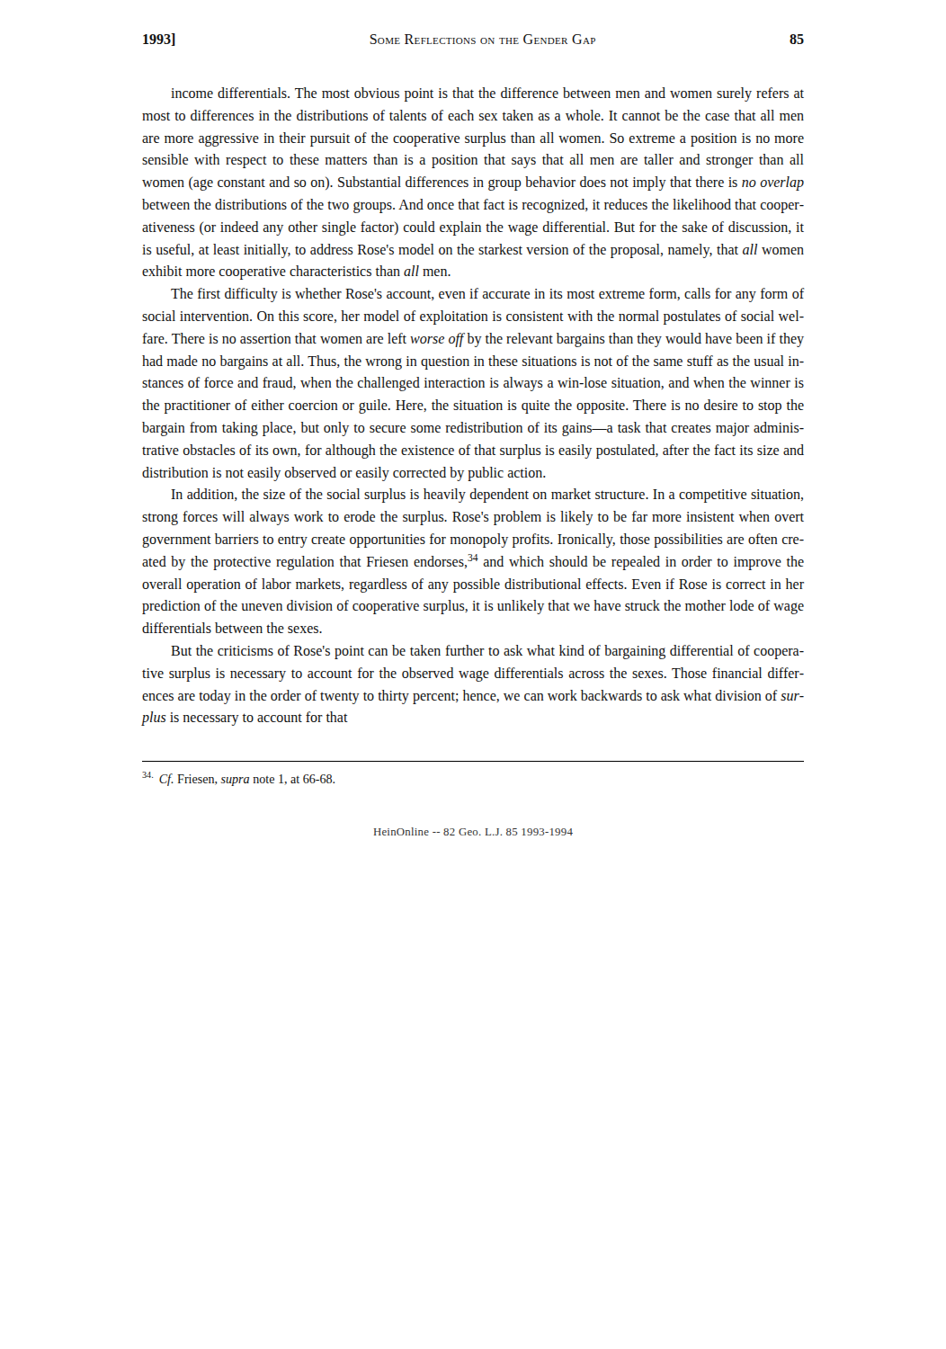1993] Some Reflections on the Gender Gap 85
income differentials. The most obvious point is that the difference between men and women surely refers at most to differences in the distributions of talents of each sex taken as a whole. It cannot be the case that all men are more aggressive in their pursuit of the cooperative surplus than all women. So extreme a position is no more sensible with respect to these matters than is a position that says that all men are taller and stronger than all women (age constant and so on). Substantial differences in group behavior does not imply that there is no overlap between the distributions of the two groups. And once that fact is recognized, it reduces the likelihood that cooperativeness (or indeed any other single factor) could explain the wage differential. But for the sake of discussion, it is useful, at least initially, to address Rose's model on the starkest version of the proposal, namely, that all women exhibit more cooperative characteristics than all men.
The first difficulty is whether Rose's account, even if accurate in its most extreme form, calls for any form of social intervention. On this score, her model of exploitation is consistent with the normal postulates of social welfare. There is no assertion that women are left worse off by the relevant bargains than they would have been if they had made no bargains at all. Thus, the wrong in question in these situations is not of the same stuff as the usual instances of force and fraud, when the challenged interaction is always a win-lose situation, and when the winner is the practitioner of either coercion or guile. Here, the situation is quite the opposite. There is no desire to stop the bargain from taking place, but only to secure some redistribution of its gains—a task that creates major administrative obstacles of its own, for although the existence of that surplus is easily postulated, after the fact its size and distribution is not easily observed or easily corrected by public action.
In addition, the size of the social surplus is heavily dependent on market structure. In a competitive situation, strong forces will always work to erode the surplus. Rose's problem is likely to be far more insistent when overt government barriers to entry create opportunities for monopoly profits. Ironically, those possibilities are often created by the protective regulation that Friesen endorses,34 and which should be repealed in order to improve the overall operation of labor markets, regardless of any possible distributional effects. Even if Rose is correct in her prediction of the uneven division of cooperative surplus, it is unlikely that we have struck the mother lode of wage differentials between the sexes.
But the criticisms of Rose's point can be taken further to ask what kind of bargaining differential of cooperative surplus is necessary to account for the observed wage differentials across the sexes. Those financial differences are today in the order of twenty to thirty percent; hence, we can work backwards to ask what division of surplus is necessary to account for that
34. Cf. Friesen, supra note 1, at 66-68.
HeinOnline -- 82 Geo. L.J. 85 1993-1994